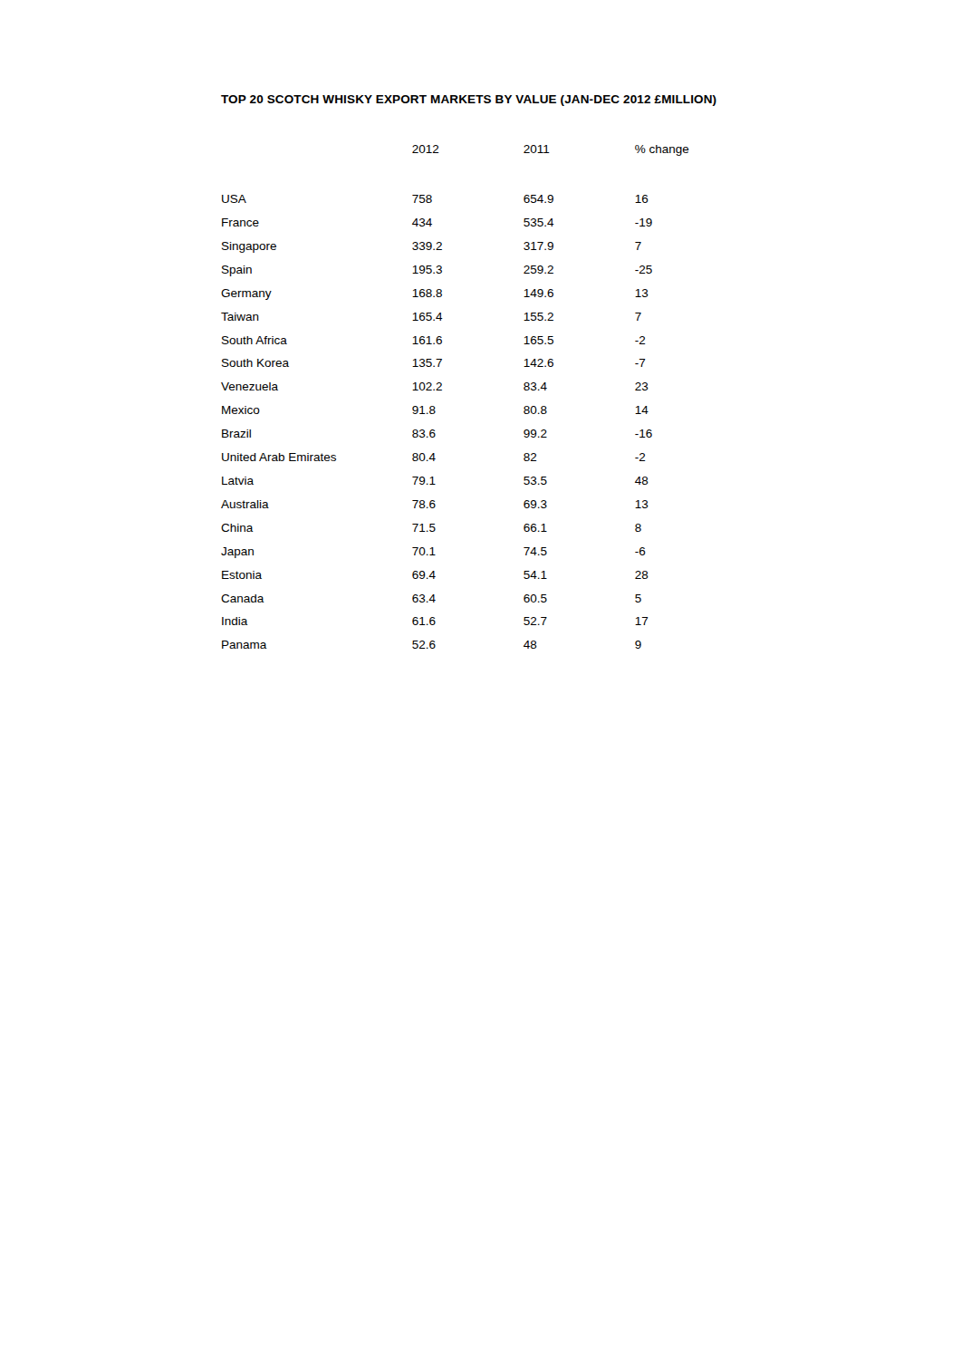TOP 20 SCOTCH WHISKY EXPORT MARKETS BY VALUE (JAN-DEC 2012 £MILLION)
| | 2012 | 2011 | % change |
| --- | --- | --- | --- |
| USA | 758 | 654.9 | 16 |
| France | 434 | 535.4 | -19 |
| Singapore | 339.2 | 317.9 | 7 |
| Spain | 195.3 | 259.2 | -25 |
| Germany | 168.8 | 149.6 | 13 |
| Taiwan | 165.4 | 155.2 | 7 |
| South Africa | 161.6 | 165.5 | -2 |
| South Korea | 135.7 | 142.6 | -7 |
| Venezuela | 102.2 | 83.4 | 23 |
| Mexico | 91.8 | 80.8 | 14 |
| Brazil | 83.6 | 99.2 | -16 |
| United Arab Emirates | 80.4 | 82 | -2 |
| Latvia | 79.1 | 53.5 | 48 |
| Australia | 78.6 | 69.3 | 13 |
| China | 71.5 | 66.1 | 8 |
| Japan | 70.1 | 74.5 | -6 |
| Estonia | 69.4 | 54.1 | 28 |
| Canada | 63.4 | 60.5 | 5 |
| India | 61.6 | 52.7 | 17 |
| Panama | 52.6 | 48 | 9 |